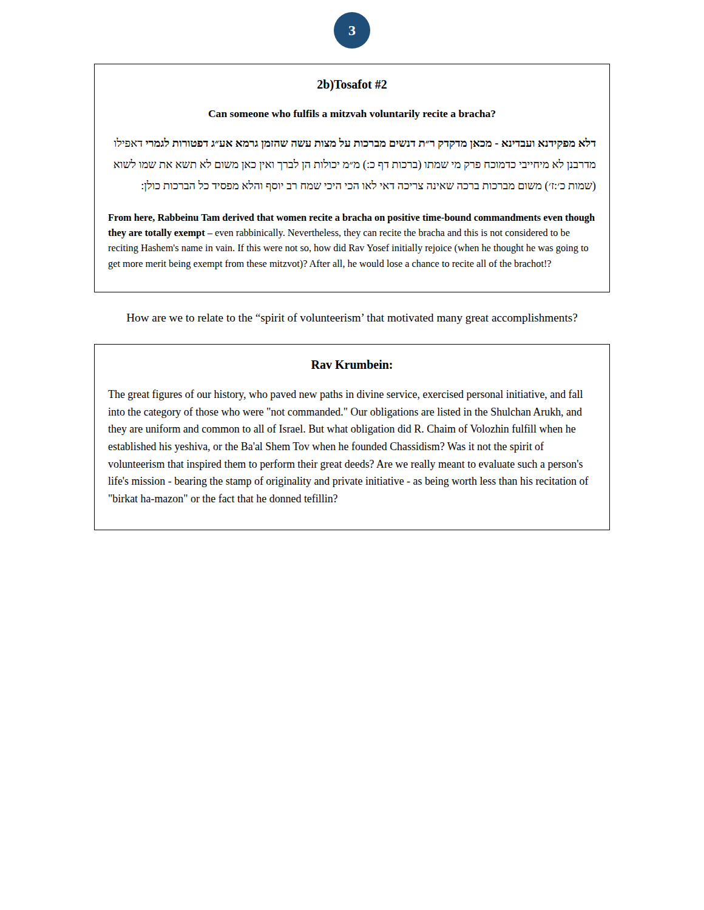3
2b)Tosafot #2
Can someone who fulfils a mitzvah voluntarily recite a bracha?
דלא מפקידנא ועבדינא - מכאן מדקדק ר״ת דנשים מברכות על מצות עשה שהזמן גרמא אע״ג דפטורות לגמרי דאפילו מדרבנן לא מיחייבי כדמוכח פרק מי שמתו (ברכות דף כ:) מ״מ יכולות הן לברך ואין כאן משום לא תשא את שמו לשוא (שמות כ׳:ז׳) משום מברכות ברכה שאינה צריכה דאי לאו הכי היכי שמח רב יוסף והלא מפסיד כל הברכות כולן:
From here, Rabbeinu Tam derived that women recite a bracha on positive time-bound commandments even though they are totally exempt – even rabbinically. Nevertheless, they can recite the bracha and this is not considered to be reciting Hashem's name in vain. If this were not so, how did Rav Yosef initially rejoice (when he thought he was going to get more merit being exempt from these mitzvot)? After all, he would lose a chance to recite all of the brachot!?
How are we to relate to the “spirit of volunteerism’ that motivated many great accomplishments?
Rav Krumbein:
The great figures of our history, who paved new paths in divine service, exercised personal initiative, and fall into the category of those who were "not commanded." Our obligations are listed in the Shulchan Arukh, and they are uniform and common to all of Israel. But what obligation did R. Chaim of Volozhin fulfill when he established his yeshiva, or the Ba'al Shem Tov when he founded Chassidism? Was it not the spirit of volunteerism that inspired them to perform their great deeds? Are we really meant to evaluate such a person's life's mission - bearing the stamp of originality and private initiative - as being worth less than his recitation of "birkat ha-mazon" or the fact that he donned tefillin?